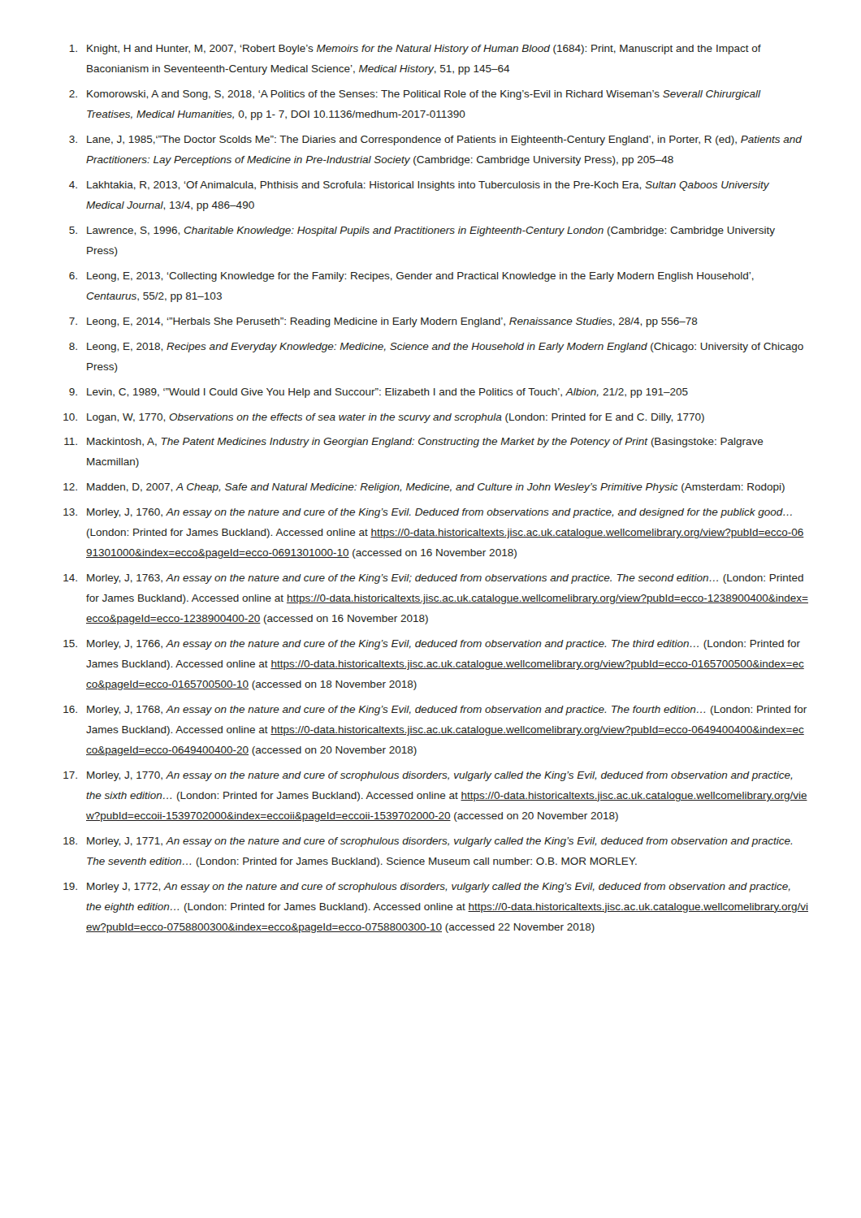Knight, H and Hunter, M, 2007, ‘Robert Boyle’s Memoirs for the Natural History of Human Blood (1684): Print, Manuscript and the Impact of Baconianism in Seventeenth-Century Medical Science’, Medical History, 51, pp 145–64
Komorowski, A and Song, S, 2018, ‘A Politics of the Senses: The Political Role of the King’s-Evil in Richard Wiseman’s Severall Chirurgicall Treatises, Medical Humanities, 0, pp 1- 7, DOI 10.1136/medhum-2017-011390
Lane, J, 1985,‘”The Doctor Scolds Me”: The Diaries and Correspondence of Patients in Eighteenth-Century England’, in Porter, R (ed), Patients and Practitioners: Lay Perceptions of Medicine in Pre-Industrial Society (Cambridge: Cambridge University Press), pp 205–48
Lakhtakia, R, 2013, ‘Of Animalcula, Phthisis and Scrofula: Historical Insights into Tuberculosis in the Pre-Koch Era, Sultan Qaboos University Medical Journal, 13/4, pp 486–490
Lawrence, S, 1996, Charitable Knowledge: Hospital Pupils and Practitioners in Eighteenth-Century London (Cambridge: Cambridge University Press)
Leong, E, 2013, ‘Collecting Knowledge for the Family: Recipes, Gender and Practical Knowledge in the Early Modern English Household’, Centaurus, 55/2, pp 81–103
Leong, E, 2014, ‘”Herbals She Peruseth”: Reading Medicine in Early Modern England’, Renaissance Studies, 28/4, pp 556–78
Leong, E, 2018, Recipes and Everyday Knowledge: Medicine, Science and the Household in Early Modern England (Chicago: University of Chicago Press)
Levin, C, 1989, ‘”Would I Could Give You Help and Succour”: Elizabeth I and the Politics of Touch’, Albion, 21/2, pp 191–205
Logan, W, 1770, Observations on the effects of sea water in the scurvy and scrophula (London: Printed for E and C. Dilly, 1770)
Mackintosh, A, The Patent Medicines Industry in Georgian England: Constructing the Market by the Potency of Print (Basingstoke: Palgrave Macmillan)
Madden, D, 2007, A Cheap, Safe and Natural Medicine: Religion, Medicine, and Culture in John Wesley’s Primitive Physic (Amsterdam: Rodopi)
Morley, J, 1760, An essay on the nature and cure of the King’s Evil. Deduced from observations and practice, and designed for the publick good… (London: Printed for James Buckland). Accessed online at https://0-data.historicaltexts.jisc.ac.uk.catalogue.wellcomelibrary.org/view?pubId=ecco-0691301000&index=ecco&pageId=ecco-0691301000-10 (accessed on 16 November 2018)
Morley, J, 1763, An essay on the nature and cure of the King’s Evil; deduced from observations and practice. The second edition… (London: Printed for James Buckland). Accessed online at https://0-data.historicaltexts.jisc.ac.uk.catalogue.wellcomelibrary.org/view?pubId=ecco-1238900400&index=ecco&pageId=ecco-1238900400-20 (accessed on 16 November 2018)
Morley, J, 1766, An essay on the nature and cure of the King’s Evil, deduced from observation and practice. The third edition… (London: Printed for James Buckland). Accessed online at https://0-data.historicaltexts.jisc.ac.uk.catalogue.wellcomelibrary.org/view?pubId=ecco-0165700500&index=ecco&pageId=ecco-0165700500-10 (accessed on 18 November 2018)
Morley, J, 1768, An essay on the nature and cure of the King’s Evil, deduced from observation and practice. The fourth edition… (London: Printed for James Buckland). Accessed online at https://0-data.historicaltexts.jisc.ac.uk.catalogue.wellcomelibrary.org/view?pubId=ecco-0649400400&index=ecco&pageId=ecco-0649400400-20 (accessed on 20 November 2018)
Morley, J, 1770, An essay on the nature and cure of scrophulous disorders, vulgarly called the King’s Evil, deduced from observation and practice, the sixth edition… (London: Printed for James Buckland). Accessed online at https://0-data.historicaltexts.jisc.ac.uk.catalogue.wellcomelibrary.org/view?pubId=eccoii-1539702000&index=eccoii&pageId=eccoii-1539702000-20 (accessed on 20 November 2018)
Morley, J, 1771, An essay on the nature and cure of scrophulous disorders, vulgarly called the King’s Evil, deduced from observation and practice. The seventh edition… (London: Printed for James Buckland). Science Museum call number: O.B. MOR MORLEY.
Morley J, 1772, An essay on the nature and cure of scrophulous disorders, vulgarly called the King’s Evil, deduced from observation and practice, the eighth edition… (London: Printed for James Buckland). Accessed online at https://0-data.historicaltexts.jisc.ac.uk.catalogue.wellcomelibrary.org/view?pubId=ecco-0758800300&index=ecco&pageId=ecco-0758800300-10 (accessed 22 November 2018)